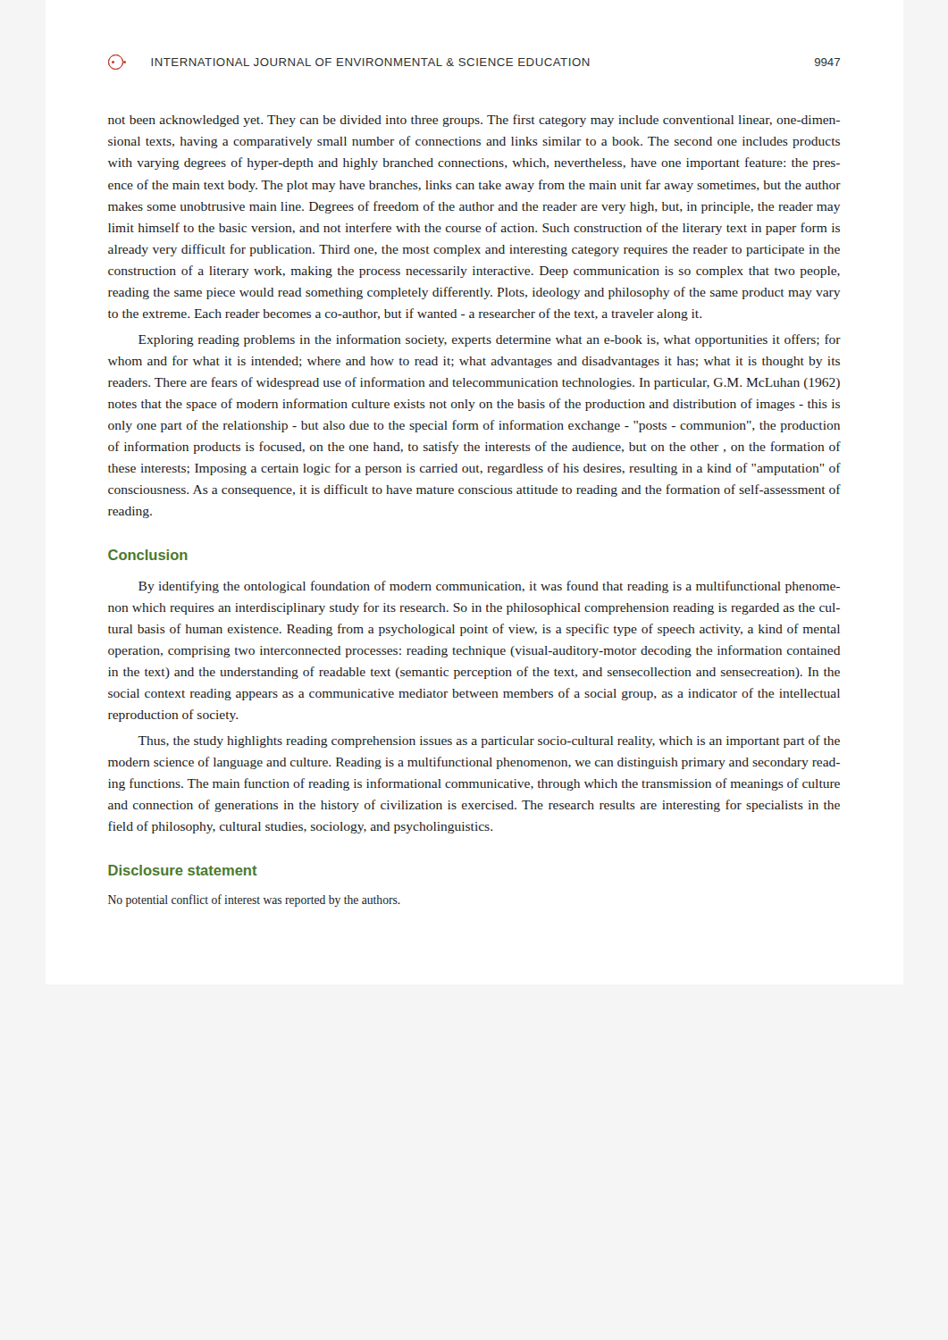International Journal of Environmental & Science Education
9947
not been acknowledged yet. They can be divided into three groups. The first category may include conventional linear, one-dimensional texts, having a comparatively small number of connections and links similar to a book. The second one includes products with varying degrees of hyper-depth and highly branched connections, which, nevertheless, have one important feature: the presence of the main text body. The plot may have branches, links can take away from the main unit far away sometimes, but the author makes some unobtrusive main line. Degrees of freedom of the author and the reader are very high, but, in principle, the reader may limit himself to the basic version, and not interfere with the course of action. Such construction of the literary text in paper form is already very difficult for publication. Third one, the most complex and interesting category requires the reader to participate in the construction of a literary work, making the process necessarily interactive. Deep communication is so complex that two people, reading the same piece would read something completely differently. Plots, ideology and philosophy of the same product may vary to the extreme. Each reader becomes a co-author, but if wanted - a researcher of the text, a traveler along it.
Exploring reading problems in the information society, experts determine what an e-book is, what opportunities it offers; for whom and for what it is intended; where and how to read it; what advantages and disadvantages it has; what it is thought by its readers. There are fears of widespread use of information and telecommunication technologies. In particular, G.M. McLuhan (1962) notes that the space of modern information culture exists not only on the basis of the production and distribution of images - this is only one part of the relationship - but also due to the special form of information exchange - "posts - communion", the production of information products is focused, on the one hand, to satisfy the interests of the audience, but on the other , on the formation of these interests; Imposing a certain logic for a person is carried out, regardless of his desires, resulting in a kind of "amputation" of consciousness. As a consequence, it is difficult to have mature conscious attitude to reading and the formation of self-assessment of reading.
Conclusion
By identifying the ontological foundation of modern communication, it was found that reading is a multifunctional phenomenon which requires an interdisciplinary study for its research. So in the philosophical comprehension reading is regarded as the cultural basis of human existence. Reading from a psychological point of view, is a specific type of speech activity, a kind of mental operation, comprising two interconnected processes: reading technique (visual-auditory-motor decoding the information contained in the text) and the understanding of readable text (semantic perception of the text, and sensecollection and sensecreation). In the social context reading appears as a communicative mediator between members of a social group, as a indicator of the intellectual reproduction of society.
Thus, the study highlights reading comprehension issues as a particular socio-cultural reality, which is an important part of the modern science of language and culture. Reading is a multifunctional phenomenon, we can distinguish primary and secondary reading functions. The main function of reading is informational communicative, through which the transmission of meanings of culture and connection of generations in the history of civilization is exercised. The research results are interesting for specialists in the field of philosophy, cultural studies, sociology, and psycholinguistics.
Disclosure statement
No potential conflict of interest was reported by the authors.